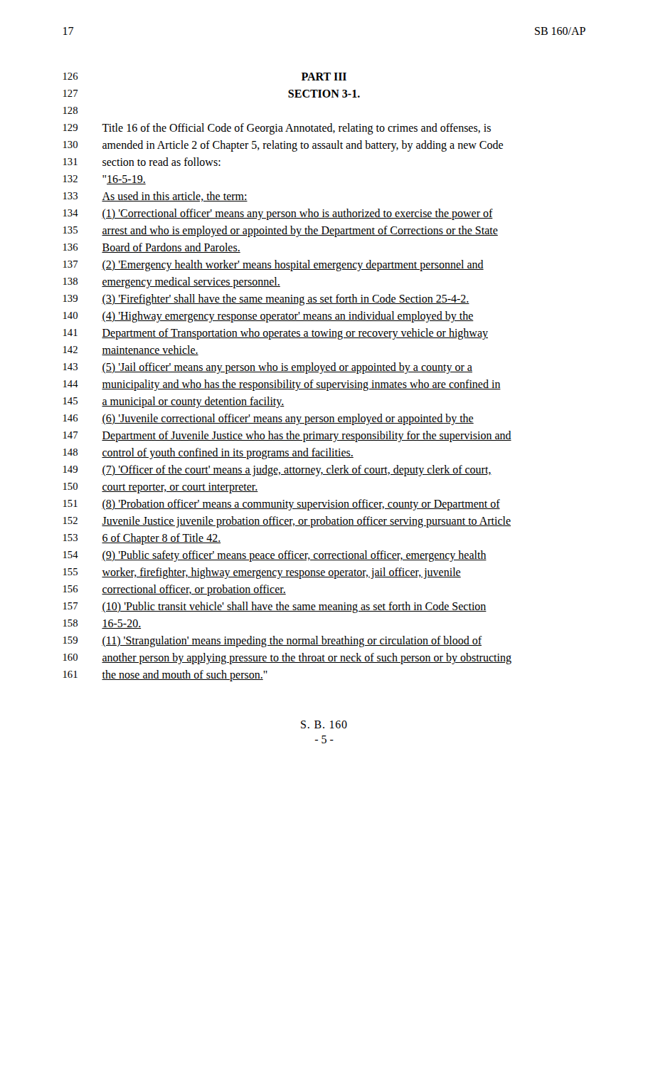17 SB 160/AP
PART III
SECTION 3-1.
Title 16 of the Official Code of Georgia Annotated, relating to crimes and offenses, is
amended in Article 2 of Chapter 5, relating to assault and battery, by adding a new Code
section to read as follows:
"16-5-19.
As used in this article, the term:
(1) 'Correctional officer' means any person who is authorized to exercise the power of
arrest and who is employed or appointed by the Department of Corrections or the State
Board of Pardons and Paroles.
(2) 'Emergency health worker' means hospital emergency department personnel and
emergency medical services personnel.
(3) 'Firefighter' shall have the same meaning as set forth in Code Section 25-4-2.
(4) 'Highway emergency response operator' means an individual employed by the
Department of Transportation who operates a towing or recovery vehicle or highway
maintenance vehicle.
(5) 'Jail officer' means any person who is employed or appointed by a county or a
municipality and who has the responsibility of supervising inmates who are confined in
a municipal or county detention facility.
(6) 'Juvenile correctional officer' means any person employed or appointed by the
Department of Juvenile Justice who has the primary responsibility for the supervision and
control of youth confined in its programs and facilities.
(7) 'Officer of the court' means a judge, attorney, clerk of court, deputy clerk of court,
court reporter, or court interpreter.
(8) 'Probation officer' means a community supervision officer, county or Department of
Juvenile Justice juvenile probation officer, or probation officer serving pursuant to Article
6 of Chapter 8 of Title 42.
(9) 'Public safety officer' means peace officer, correctional officer, emergency health
worker, firefighter, highway emergency response operator, jail officer, juvenile
correctional officer, or probation officer.
(10) 'Public transit vehicle' shall have the same meaning as set forth in Code Section
16-5-20.
(11) 'Strangulation' means impeding the normal breathing or circulation of blood of
another person by applying pressure to the throat or neck of such person or by obstructing
the nose and mouth of such person."
S. B. 160
- 5 -